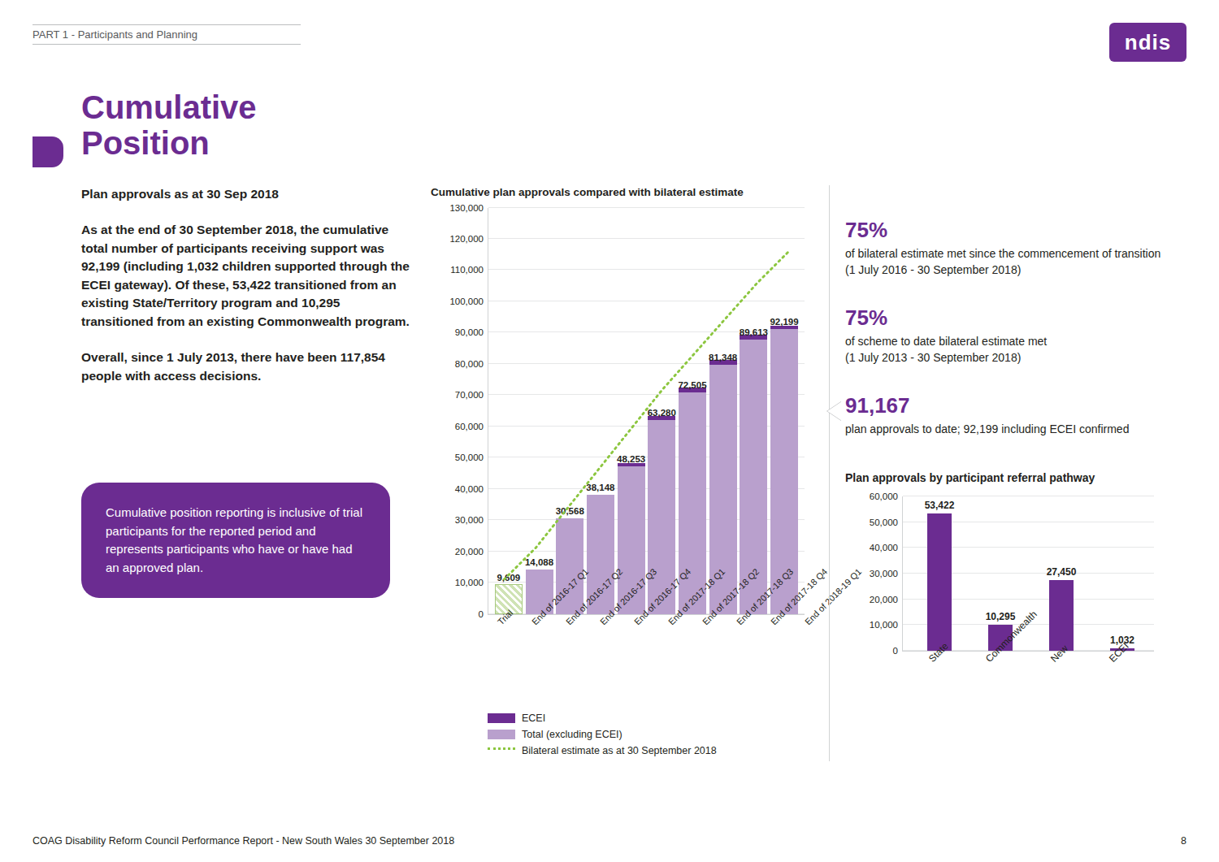PART 1 - Participants and Planning
ndis
Cumulative
Position
Plan approvals as at 30 Sep 2018
As at the end of 30 September 2018, the cumulative total number of participants receiving support was 92,199 (including 1,032 children supported through the ECEI gateway). Of these, 53,422 transitioned from an existing State/Territory program and 10,295 transitioned from an existing Commonwealth program.
Overall, since 1 July 2013, there have been 117,854 people with access decisions.
Cumulative position reporting is inclusive of trial participants for the reported period and represents participants who have or have had an approved plan.
Cumulative plan approvals compared with bilateral estimate
130,000
120,000
110,000
100,000
90,000
80,000
70,000
60,000
50,000
40,000
30,000
20,000
10,000
0
9,609
14,088
30,568
38,148
48,253
63,280
72,505
81,348
89,613
92,199
Trial
End of 2016-17 Q1
End of 2016-17 Q2
End of 2016-17 Q3
End of 2016-17 Q4
End of 2017-18 Q1
End of 2017-18 Q2
End of 2017-18 Q3
End of 2017-18 Q4
End of 2018-19 Q1
ECEI
Total (excluding ECEI)
Bilateral estimate as at 30 September 2018
75%
of bilateral estimate met since the commencement of transition
(1 July 2016 - 30 September 2018)
75%
of scheme to date bilateral estimate met
(1 July 2013 - 30 September 2018)
91,167
plan approvals to date; 92,199 including ECEI confirmed
Plan approvals by participant referral pathway
60,000
50,000
40,000
30,000
20,000
10,000
0
53,422
10,295
27,450
1,032
State
Commonwealth
New
ECEI
COAG Disability Reform Council Performance Report - New South Wales 30 September 2018 8